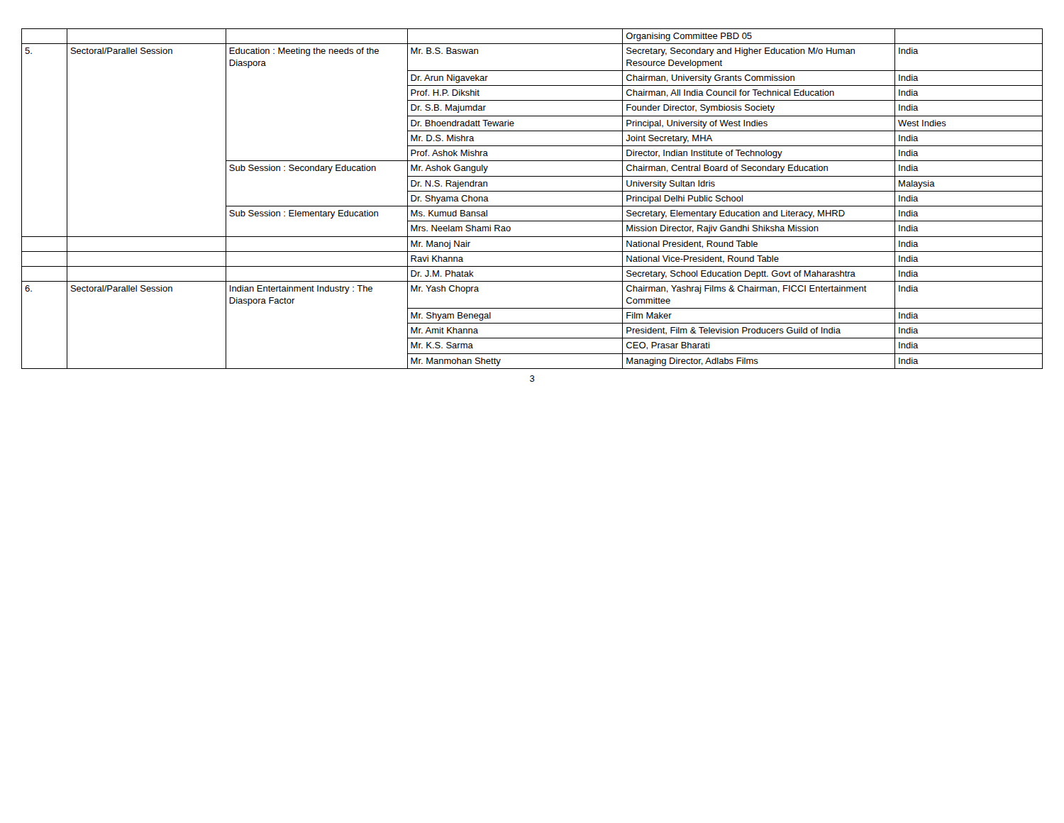| | | | | Organising Committee PBD 05 | |
| 5. | Sectoral/Parallel Session | Education : Meeting the needs of the Diaspora | Mr. B.S. Baswan | Secretary, Secondary and Higher Education M/o Human Resource Development | India |
| Dr. Arun Nigavekar | Chairman, University Grants Commission | India |
| Prof. H.P. Dikshit | Chairman, All India Council for Technical Education | India |
| Dr. S.B. Majumdar | Founder Director, Symbiosis Society | India |
| Dr. Bhoendradatt Tewarie | Principal, University of West Indies | West Indies |
| Mr. D.S. Mishra | Joint Secretary, MHA | India |
| Prof. Ashok Mishra | Director, Indian Institute of Technology | India |
| Sub Session : Secondary Education | Mr. Ashok Ganguly | Chairman, Central Board of Secondary Education | India |
| Dr. N.S. Rajendran | University Sultan Idris | Malaysia |
| Dr. Shyama Chona | Principal Delhi Public School | India |
| Sub Session : Elementary Education | Ms. Kumud Bansal | Secretary, Elementary Education and Literacy, MHRD | India |
| Mrs. Neelam Shami Rao | Mission Director, Rajiv Gandhi Shiksha Mission | India |
| | | | Mr. Manoj Nair | National President, Round Table | India |
| | | | Ravi Khanna | National Vice-President, Round Table | India |
| | | | Dr. J.M. Phatak | Secretary, School Education Deptt. Govt of Maharashtra | India |
| 6. | Sectoral/Parallel Session | Indian Entertainment Industry : The Diaspora Factor | Mr. Yash Chopra | Chairman, Yashraj Films & Chairman, FICCI Entertainment Committee | India |
| Mr. Shyam Benegal | Film Maker | India |
| Mr. Amit Khanna | President, Film & Television Producers Guild of India | India |
| Mr. K.S. Sarma | CEO, Prasar Bharati | India |
| Mr. Manmohan Shetty | Managing Director, Adlabs Films | India |
3